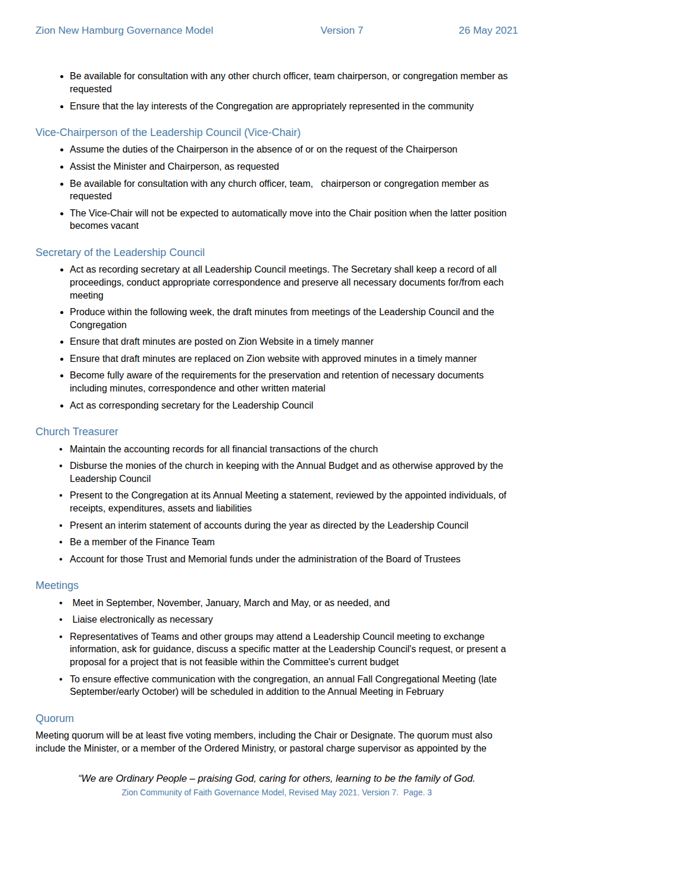Zion New Hamburg Governance Model Version 7 26 May 2021
Be available for consultation with any other church officer, team chairperson, or congregation member as requested
Ensure that the lay interests of the Congregation are appropriately represented in the community
Vice-Chairperson of the Leadership Council (Vice-Chair)
Assume the duties of the Chairperson in the absence of or on the request of the Chairperson
Assist the Minister and Chairperson, as requested
Be available for consultation with any church officer, team, chairperson or congregation member as requested
The Vice-Chair will not be expected to automatically move into the Chair position when the latter position becomes vacant
Secretary of the Leadership Council
Act as recording secretary at all Leadership Council meetings. The Secretary shall keep a record of all proceedings, conduct appropriate correspondence and preserve all necessary documents for/from each meeting
Produce within the following week, the draft minutes from meetings of the Leadership Council and the Congregation
Ensure that draft minutes are posted on Zion Website in a timely manner
Ensure that draft minutes are replaced on Zion website with approved minutes in a timely manner
Become fully aware of the requirements for the preservation and retention of necessary documents including minutes, correspondence and other written material
Act as corresponding secretary for the Leadership Council
Church Treasurer
Maintain the accounting records for all financial transactions of the church
Disburse the monies of the church in keeping with the Annual Budget and as otherwise approved by the Leadership Council
Present to the Congregation at its Annual Meeting a statement, reviewed by the appointed individuals, of receipts, expenditures, assets and liabilities
Present an interim statement of accounts during the year as directed by the Leadership Council
Be a member of the Finance Team
Account for those Trust and Memorial funds under the administration of the Board of Trustees
Meetings
Meet in September, November, January, March and May, or as needed, and
Liaise electronically as necessary
Representatives of Teams and other groups may attend a Leadership Council meeting to exchange information, ask for guidance, discuss a specific matter at the Leadership Council's request, or present a proposal for a project that is not feasible within the Committee's current budget
To ensure effective communication with the congregation, an annual Fall Congregational Meeting (late September/early October) will be scheduled in addition to the Annual Meeting in February
Quorum
Meeting quorum will be at least five voting members, including the Chair or Designate. The quorum must also include the Minister, or a member of the Ordered Ministry, or pastoral charge supervisor as appointed by the
“We are Ordinary People – praising God, caring for others, learning to be the family of God.
Zion Community of Faith Governance Model, Revised May 2021. Version 7. Page. 3